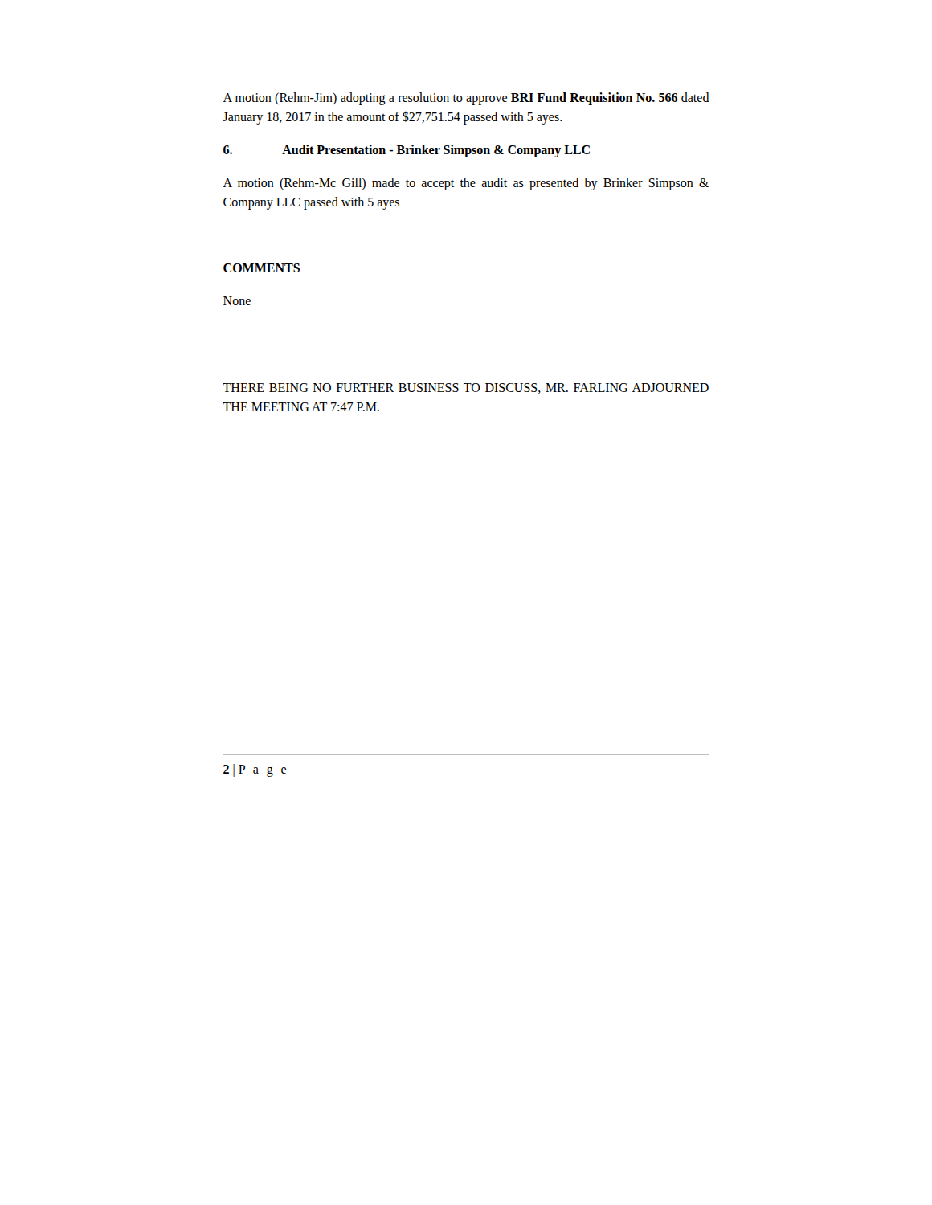A motion (Rehm-Jim) adopting a resolution to approve BRI Fund Requisition No. 566 dated January 18, 2017 in the amount of $27,751.54 passed with 5 ayes.
6. Audit Presentation - Brinker Simpson & Company LLC
A motion (Rehm-Mc Gill) made to accept the audit as presented by Brinker Simpson & Company LLC passed with 5 ayes
COMMENTS
None
THERE BEING NO FURTHER BUSINESS TO DISCUSS, MR. FARLING ADJOURNED THE MEETING AT 7:47 P.M.
2 | P a g e